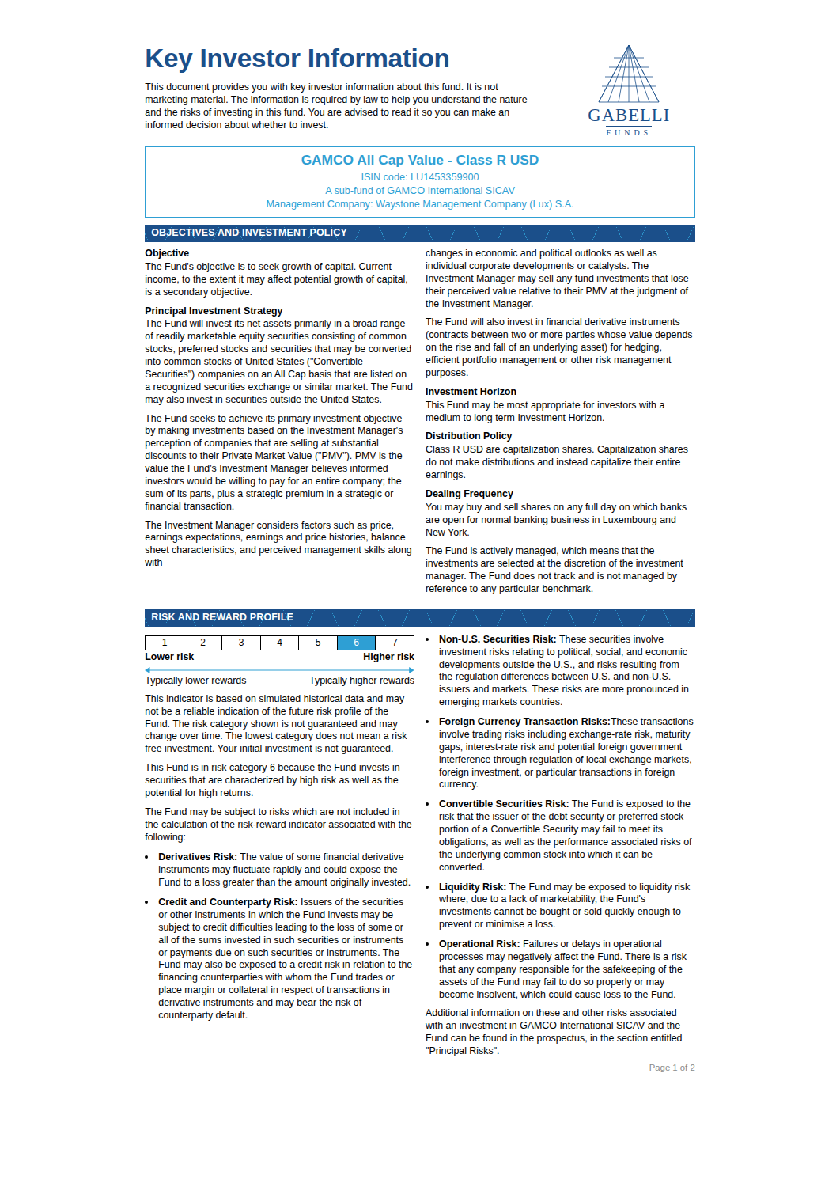Key Investor Information
This document provides you with key investor information about this fund. It is not marketing material. The information is required by law to help you understand the nature and the risks of investing in this fund. You are advised to read it so you can make an informed decision about whether to invest.
GABELLI
FUNDS
GAMCO All Cap Value - Class R USD
ISIN code: LU1453359900
A sub-fund of GAMCO International SICAV
Management Company: Waystone Management Company (Lux) S.A.
OBJECTIVES AND INVESTMENT POLICY
Objective
The Fund's objective is to seek growth of capital. Current income, to the extent it may affect potential growth of capital, is a secondary objective.
Principal Investment Strategy
The Fund will invest its net assets primarily in a broad range of readily marketable equity securities consisting of common stocks, preferred stocks and securities that may be converted into common stocks of United States ("Convertible Securities") companies on an All Cap basis that are listed on a recognized securities exchange or similar market. The Fund may also invest in securities outside the United States.
The Fund seeks to achieve its primary investment objective by making investments based on the Investment Manager's perception of companies that are selling at substantial discounts to their Private Market Value ("PMV"). PMV is the value the Fund's Investment Manager believes informed investors would be willing to pay for an entire company; the sum of its parts, plus a strategic premium in a strategic or financial transaction.
The Investment Manager considers factors such as price, earnings expectations, earnings and price histories, balance sheet characteristics, and perceived management skills along with
changes in economic and political outlooks as well as individual corporate developments or catalysts. The Investment Manager may sell any fund investments that lose their perceived value relative to their PMV at the judgment of the Investment Manager.
The Fund will also invest in financial derivative instruments (contracts between two or more parties whose value depends on the rise and fall of an underlying asset) for hedging, efficient portfolio management or other risk management purposes.
Investment Horizon
This Fund may be most appropriate for investors with a medium to long term Investment Horizon.
Distribution Policy
Class R USD are capitalization shares. Capitalization shares do not make distributions and instead capitalize their entire earnings.
Dealing Frequency
You may buy and sell shares on any full day on which banks are open for normal banking business in Luxembourg and New York.
The Fund is actively managed, which means that the investments are selected at the discretion of the investment manager. The Fund does not track and is not managed by reference to any particular benchmark.
RISK AND REWARD PROFILE
| 1 | 2 | 3 | 4 | 5 | 6 | 7 |
Lower risk Higher risk
Typically lower rewards Typically higher rewards
This indicator is based on simulated historical data and may not be a reliable indication of the future risk profile of the Fund. The risk category shown is not guaranteed and may change over time. The lowest category does not mean a risk free investment. Your initial investment is not guaranteed.
This Fund is in risk category 6 because the Fund invests in securities that are characterized by high risk as well as the potential for high returns.
The Fund may be subject to risks which are not included in the calculation of the risk-reward indicator associated with the following:
Derivatives Risk: The value of some financial derivative instruments may fluctuate rapidly and could expose the Fund to a loss greater than the amount originally invested.
Credit and Counterparty Risk: Issuers of the securities or other instruments in which the Fund invests may be subject to credit difficulties leading to the loss of some or all of the sums invested in such securities or instruments or payments due on such securities or instruments. The Fund may also be exposed to a credit risk in relation to the financing counterparties with whom the Fund trades or place margin or collateral in respect of transactions in derivative instruments and may bear the risk of counterparty default.
Non-U.S. Securities Risk: These securities involve investment risks relating to political, social, and economic developments outside the U.S., and risks resulting from the regulation differences between U.S. and non-U.S. issuers and markets. These risks are more pronounced in emerging markets countries.
Foreign Currency Transaction Risks: These transactions involve trading risks including exchange-rate risk, maturity gaps, interest-rate risk and potential foreign government interference through regulation of local exchange markets, foreign investment, or particular transactions in foreign currency.
Convertible Securities Risk: The Fund is exposed to the risk that the issuer of the debt security or preferred stock portion of a Convertible Security may fail to meet its obligations, as well as the performance associated risks of the underlying common stock into which it can be converted.
Liquidity Risk: The Fund may be exposed to liquidity risk where, due to a lack of marketability, the Fund's investments cannot be bought or sold quickly enough to prevent or minimise a loss.
Operational Risk: Failures or delays in operational processes may negatively affect the Fund. There is a risk that any company responsible for the safekeeping of the assets of the Fund may fail to do so properly or may become insolvent, which could cause loss to the Fund.
Additional information on these and other risks associated with an investment in GAMCO International SICAV and the Fund can be found in the prospectus, in the section entitled "Principal Risks".
Page 1 of 2